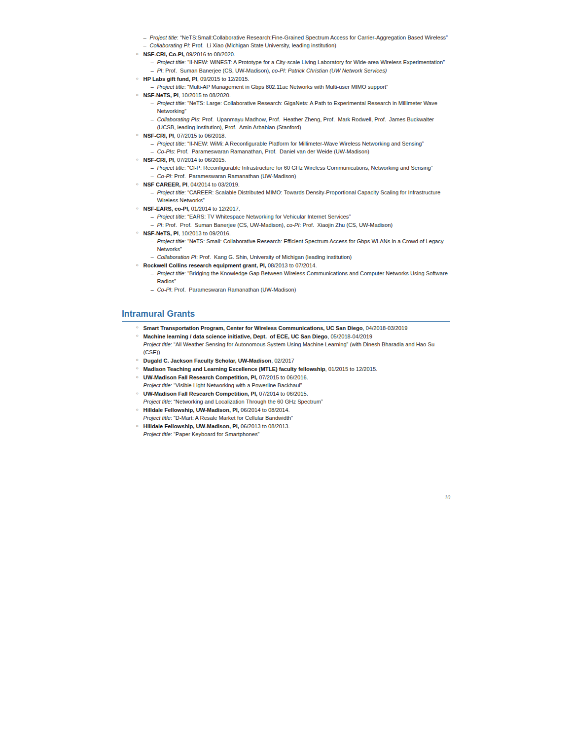Project title: “NeTS:Small:Collaborative Research:Fine-Grained Spectrum Access for Carrier-Aggregation Based Wireless”
Collaborating PI: Prof. Li Xiao (Michigan State University, leading institution)
NSF-CRI, Co-PI, 09/2016 to 08/2020.
Project title: “II-NEW: WiNEST: A Prototype for a City-scale Living Laboratory for Wide-area Wireless Experimentation”
PI: Prof. Suman Banerjee (CS, UW-Madison), co-PI: Patrick Christian (UW Network Services)
HP Labs gift fund, PI, 09/2015 to 12/2015.
Project title: “Multi-AP Management in Gbps 802.11ac Networks with Multi-user MIMO support”
NSF-NeTS, PI, 10/2015 to 08/2020.
Project title: “NeTS: Large: Collaborative Research: GigaNets: A Path to Experimental Research in Millimeter Wave Networking”
Collaborating PIs: Prof. Upanmayu Madhow, Prof. Heather Zheng, Prof. Mark Rodwell, Prof. James Buckwalter (UCSB, leading institution), Prof. Amin Arbabian (Stanford)
NSF-CRI, PI, 07/2015 to 06/2018.
Project title: “II-NEW: WiMi: A Reconfigurable Platform for Millimeter-Wave Wireless Networking and Sensing”
Co-PIs: Prof. Parameswaran Ramanathan, Prof. Daniel van der Weide (UW-Madison)
NSF-CRI, PI, 07/2014 to 06/2015.
Project title: “CI-P: Reconfigurable Infrastructure for 60 GHz Wireless Communications, Networking and Sensing”
Co-PI: Prof. Parameswaran Ramanathan (UW-Madison)
NSF CAREER, PI, 04/2014 to 03/2019.
Project title: “CAREER: Scalable Distributed MIMO: Towards Density-Proportional Capacity Scaling for Infrastructure Wireless Networks”
NSF-EARS, co-PI, 01/2014 to 12/2017.
Project title: “EARS: TV Whitespace Networking for Vehicular Internet Services”
PI: Prof. Prof. Suman Banerjee (CS, UW-Madison), co-PI: Prof. Xiaojin Zhu (CS, UW-Madison)
NSF-NeTS, PI, 10/2013 to 09/2016.
Project title: “NeTS: Small: Collaborative Research: Efficient Spectrum Access for Gbps WLANs in a Crowd of Legacy Networks”
Collaboration PI: Prof. Kang G. Shin, University of Michigan (leading institution)
Rockwell Collins research equipment grant, PI, 08/2013 to 07/2014.
Project title: “Bridging the Knowledge Gap Between Wireless Communications and Computer Networks Using Software Radios”
Co-PI: Prof. Parameswaran Ramanathan (UW-Madison)
Intramural Grants
Smart Transportation Program, Center for Wireless Communications, UC San Diego, 04/2018-03/2019
Machine learning / data science initiative, Dept. of ECE, UC San Diego, 05/2018-04/2019 Project title: “All Weather Sensing for Autonomous System Using Machine Learning” (with Dinesh Bharadia and Hao Su (CSE))
Dugald C. Jackson Faculty Scholar, UW-Madison, 02/2017
Madison Teaching and Learning Excellence (MTLE) faculty fellowship, 01/2015 to 12/2015.
UW-Madison Fall Research Competition, PI, 07/2015 to 06/2016. Project title: “Visible Light Networking with a Powerline Backhaul”
UW-Madison Fall Research Competition, PI, 07/2014 to 06/2015. Project title: “Networking and Localization Through the 60 GHz Spectrum”
Hilldale Fellowship, UW-Madison, PI, 06/2014 to 08/2014. Project title: “D-Mart: A Resale Market for Cellular Bandwidth”
Hilldale Fellowship, UW-Madison, PI, 06/2013 to 08/2013. Project title: “Paper Keyboard for Smartphones”
10